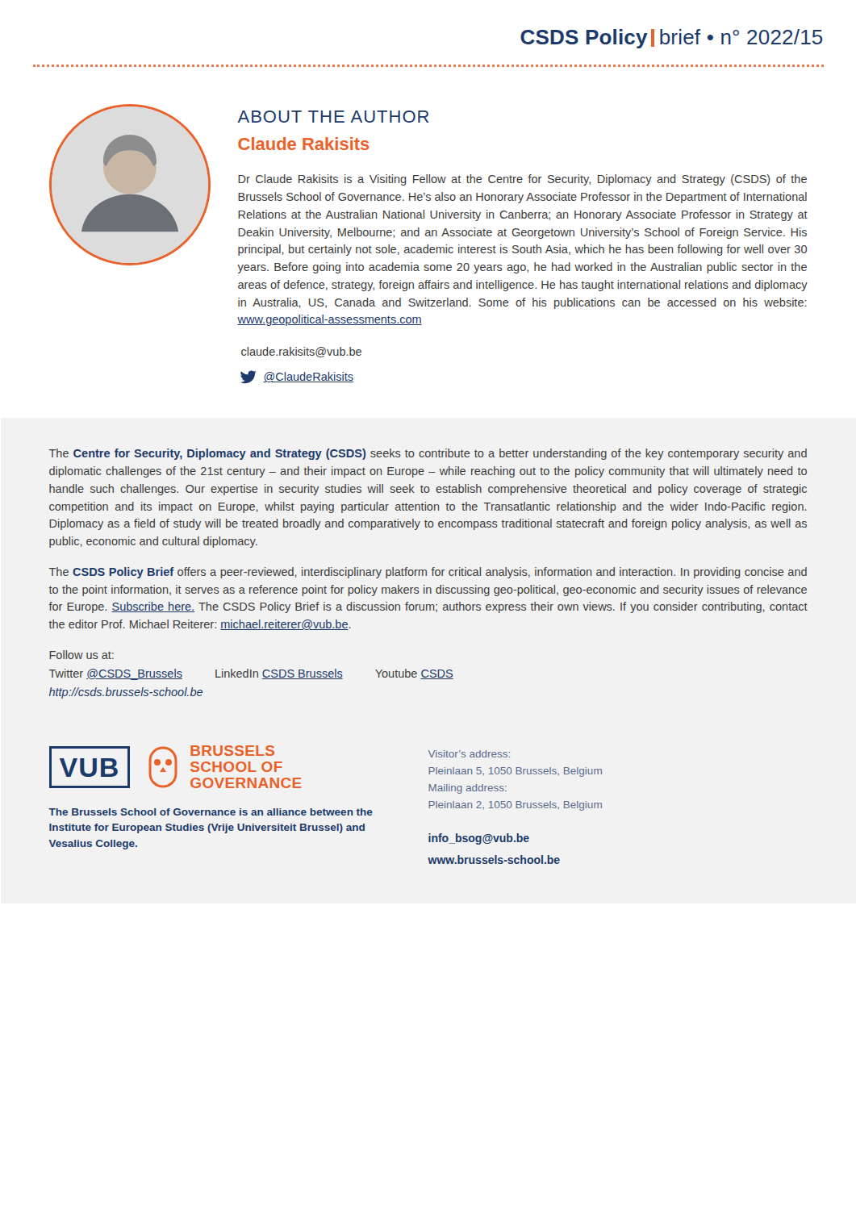CSDS Policy brief • n° 2022/15
About the Author
Claude Rakisits
Dr Claude Rakisits is a Visiting Fellow at the Centre for Security, Diplomacy and Strategy (CSDS) of the Brussels School of Governance. He’s also an Honorary Associate Professor in the Department of International Relations at the Australian National University in Canberra; an Honorary Associate Professor in Strategy at Deakin University, Melbourne; and an Associate at Georgetown University’s School of Foreign Service. His principal, but certainly not sole, academic interest is South Asia, which he has been following for well over 30 years. Before going into academia some 20 years ago, he had worked in the Australian public sector in the areas of defence, strategy, foreign affairs and intelligence. He has taught international relations and diplomacy in Australia, US, Canada and Switzerland. Some of his publications can be accessed on his website: www.geopolitical-assessments.com
claude.rakisits@vub.be
@ClaudeRakisits
The Centre for Security, Diplomacy and Strategy (CSDS) seeks to contribute to a better understanding of the key contemporary security and diplomatic challenges of the 21st century – and their impact on Europe – while reaching out to the policy community that will ultimately need to handle such challenges. Our expertise in security studies will seek to establish comprehensive theoretical and policy coverage of strategic competition and its impact on Europe, whilst paying particular attention to the Transatlantic relationship and the wider Indo-Pacific region. Diplomacy as a field of study will be treated broadly and comparatively to encompass traditional statecraft and foreign policy analysis, as well as public, economic and cultural diplomacy.
The CSDS Policy Brief offers a peer-reviewed, interdisciplinary platform for critical analysis, information and interaction. In providing concise and to the point information, it serves as a reference point for policy makers in discussing geo-political, geo-economic and security issues of relevance for Europe. Subscribe here. The CSDS Policy Brief is a discussion forum; authors express their own views. If you consider contributing, contact the editor Prof. Michael Reiterer: michael.reiterer@vub.be.
Follow us at:
Twitter @CSDS_Brussels LinkedIn CSDS Brussels Youtube CSDS
http://csds.brussels-school.be
VUB
BRUSSELS
SCHOOL OF
GOVERNANCE
The Brussels School of Governance is an alliance between the Institute for European Studies (Vrije Universiteit Brussel) and Vesalius College.
Visitor’s address:
Pleinlaan 5, 1050 Brussels, Belgium
Mailing address:
Pleinlaan 2, 1050 Brussels, Belgium
info_bsog@vub.be
www.brussels-school.be